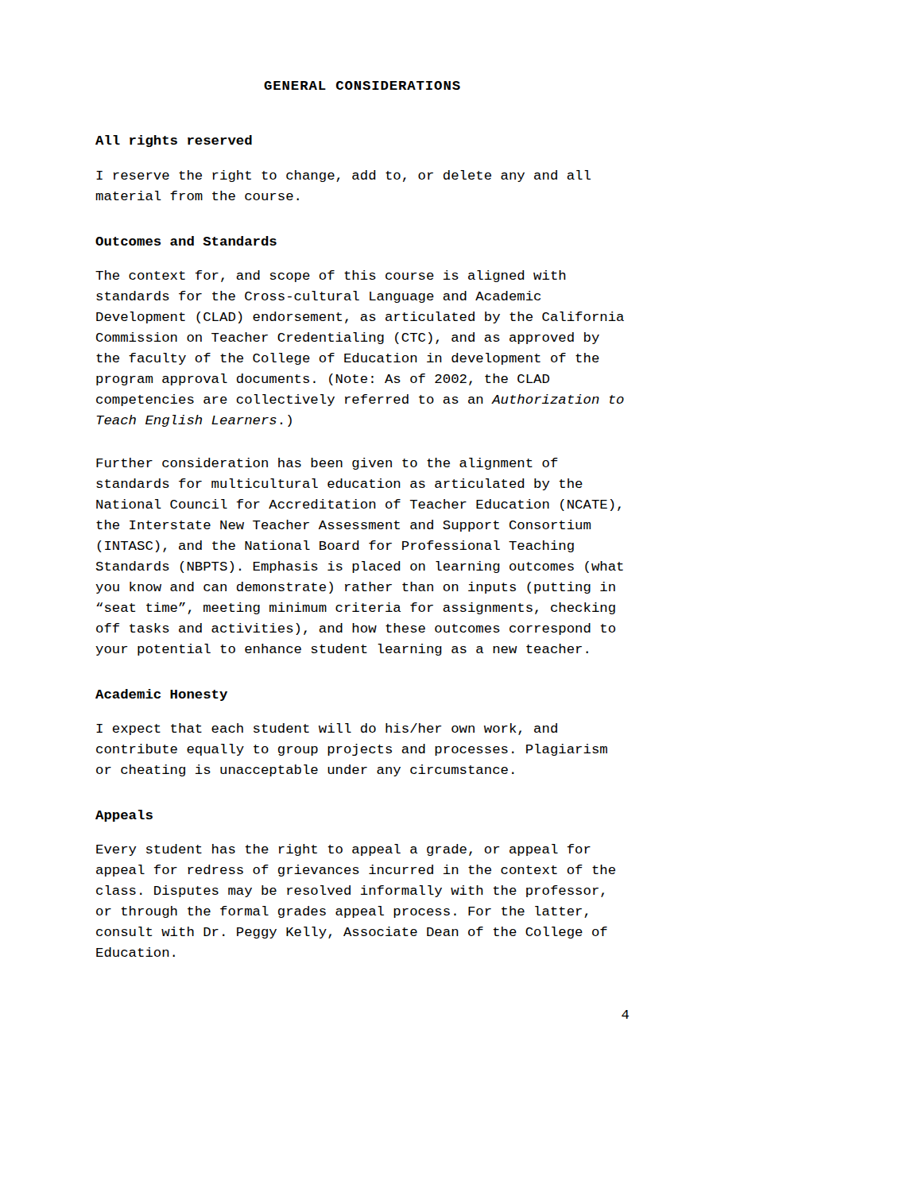GENERAL CONSIDERATIONS
All rights reserved
I reserve the right to change, add to, or delete any and all material from the course.
Outcomes and Standards
The context for, and scope of this course is aligned with standards for the Cross-cultural Language and Academic Development (CLAD) endorsement, as articulated by the California Commission on Teacher Credentialing (CTC), and as approved by the faculty of the College of Education in development of the program approval documents. (Note: As of 2002, the CLAD competencies are collectively referred to as an Authorization to Teach English Learners.)
Further consideration has been given to the alignment of standards for multicultural education as articulated by the National Council for Accreditation of Teacher Education (NCATE), the Interstate New Teacher Assessment and Support Consortium (INTASC), and the National Board for Professional Teaching Standards (NBPTS). Emphasis is placed on learning outcomes (what you know and can demonstrate) rather than on inputs (putting in “seat time”, meeting minimum criteria for assignments, checking off tasks and activities), and how these outcomes correspond to your potential to enhance student learning as a new teacher.
Academic Honesty
I expect that each student will do his/her own work, and contribute equally to group projects and processes. Plagiarism or cheating is unacceptable under any circumstance.
Appeals
Every student has the right to appeal a grade, or appeal for appeal for redress of grievances incurred in the context of the class. Disputes may be resolved informally with the professor, or through the formal grades appeal process. For the latter, consult with Dr. Peggy Kelly, Associate Dean of the College of Education.
4